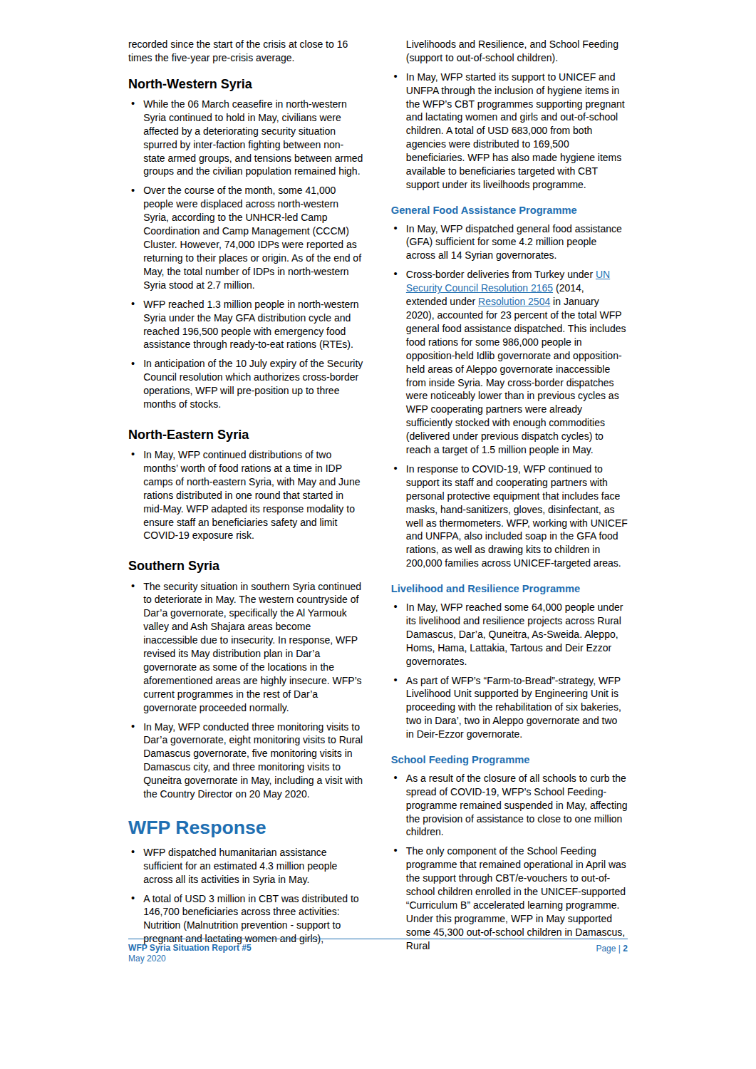recorded since the start of the crisis at close to 16 times the five-year pre-crisis average.
North-Western Syria
While the 06 March ceasefire in north-western Syria continued to hold in May, civilians were affected by a deteriorating security situation spurred by inter-faction fighting between non-state armed groups, and tensions between armed groups and the civilian population remained high.
Over the course of the month, some 41,000 people were displaced across north-western Syria, according to the UNHCR-led Camp Coordination and Camp Management (CCCM) Cluster. However, 74,000 IDPs were reported as returning to their places or origin. As of the end of May, the total number of IDPs in north-western Syria stood at 2.7 million.
WFP reached 1.3 million people in north-western Syria under the May GFA distribution cycle and reached 196,500 people with emergency food assistance through ready-to-eat rations (RTEs).
In anticipation of the 10 July expiry of the Security Council resolution which authorizes cross-border operations, WFP will pre-position up to three months of stocks.
North-Eastern Syria
In May, WFP continued distributions of two months’ worth of food rations at a time in IDP camps of north-eastern Syria, with May and June rations distributed in one round that started in mid-May. WFP adapted its response modality to ensure staff an beneficiaries safety and limit COVID-19 exposure risk.
Southern Syria
The security situation in southern Syria continued to deteriorate in May. The western countryside of Dar’a governorate, specifically the Al Yarmouk valley and Ash Shajara areas become inaccessible due to insecurity. In response, WFP revised its May distribution plan in Dar’a governorate as some of the locations in the aforementioned areas are highly insecure. WFP’s current programmes in the rest of Dar’a governorate proceeded normally.
In May, WFP conducted three monitoring visits to Dar’a governorate, eight monitoring visits to Rural Damascus governorate, five monitoring visits in Damascus city, and three monitoring visits to Quneitra governorate in May, including a visit with the Country Director on 20 May 2020.
WFP Response
WFP dispatched humanitarian assistance sufficient for an estimated 4.3 million people across all its activities in Syria in May.
A total of USD 3 million in CBT was distributed to 146,700 beneficiaries across three activities: Nutrition (Malnutrition prevention - support to pregnant and lactating women and girls), Livelihoods and Resilience, and School Feeding (support to out-of-school children).
In May, WFP started its support to UNICEF and UNFPA through the inclusion of hygiene items in the WFP’s CBT programmes supporting pregnant and lactating women and girls and out-of-school children. A total of USD 683,000 from both agencies were distributed to 169,500 beneficiaries. WFP has also made hygiene items available to beneficiaries targeted with CBT support under its liveilhoods programme.
General Food Assistance Programme
In May, WFP dispatched general food assistance (GFA) sufficient for some 4.2 million people across all 14 Syrian governorates.
Cross-border deliveries from Turkey under UN Security Council Resolution 2165 (2014, extended under Resolution 2504 in January 2020), accounted for 23 percent of the total WFP general food assistance dispatched. This includes food rations for some 986,000 people in opposition-held Idlib governorate and opposition-held areas of Aleppo governorate inaccessible from inside Syria. May cross-border dispatches were noticeably lower than in previous cycles as WFP cooperating partners were already sufficiently stocked with enough commodities (delivered under previous dispatch cycles) to reach a target of 1.5 million people in May.
In response to COVID-19, WFP continued to support its staff and cooperating partners with personal protective equipment that includes face masks, hand-sanitizers, gloves, disinfectant, as well as thermometers. WFP, working with UNICEF and UNFPA, also included soap in the GFA food rations, as well as drawing kits to children in 200,000 families across UNICEF-targeted areas.
Livelihood and Resilience Programme
In May, WFP reached some 64,000 people under its livelihood and resilience projects across Rural Damascus, Dar’a, Quneitra, As-Sweida. Aleppo, Homs, Hama, Lattakia, Tartous and Deir Ezzor governorates.
As part of WFP’s “Farm-to-Bread”-strategy, WFP Livelihood Unit supported by Engineering Unit is proceeding with the rehabilitation of six bakeries, two in Dara’, two in Aleppo governorate and two in Deir-Ezzor governorate.
School Feeding Programme
As a result of the closure of all schools to curb the spread of COVID-19, WFP’s School Feeding-programme remained suspended in May, affecting the provision of assistance to close to one million children.
The only component of the School Feeding programme that remained operational in April was the support through CBT/e-vouchers to out-of-school children enrolled in the UNICEF-supported “Curriculum B” accelerated learning programme. Under this programme, WFP in May supported some 45,300 out-of-school children in Damascus, Rural
WFP Syria Situation Report #5
May 2020
Page | 2